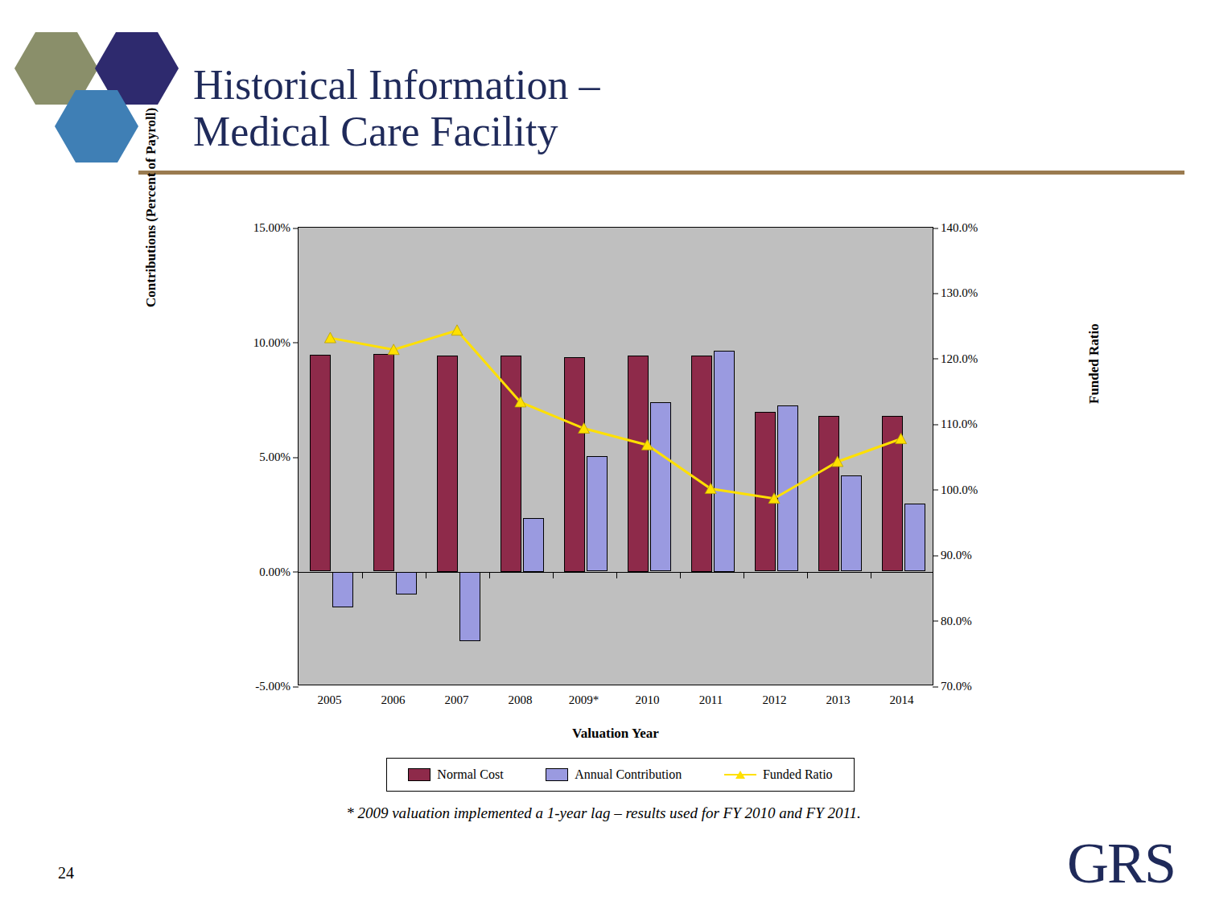Historical Information –
Medical Care Facility
Contributions (Percent of Payroll)
Funded Ratio
15.00%
10.00%
5.00%
0.00%
-5.00%
140.0%
130.0%
120.0%
110.0%
100.0%
90.0%
80.0%
70.0%
2005
2006
2007
2008
2009*
2010
2011
2012
2013
2014
Valuation Year
Normal Cost
Annual Contribution
Funded Ratio
* 2009 valuation implemented a 1-year lag – results used for FY 2010 and FY 2011.
24
GRS